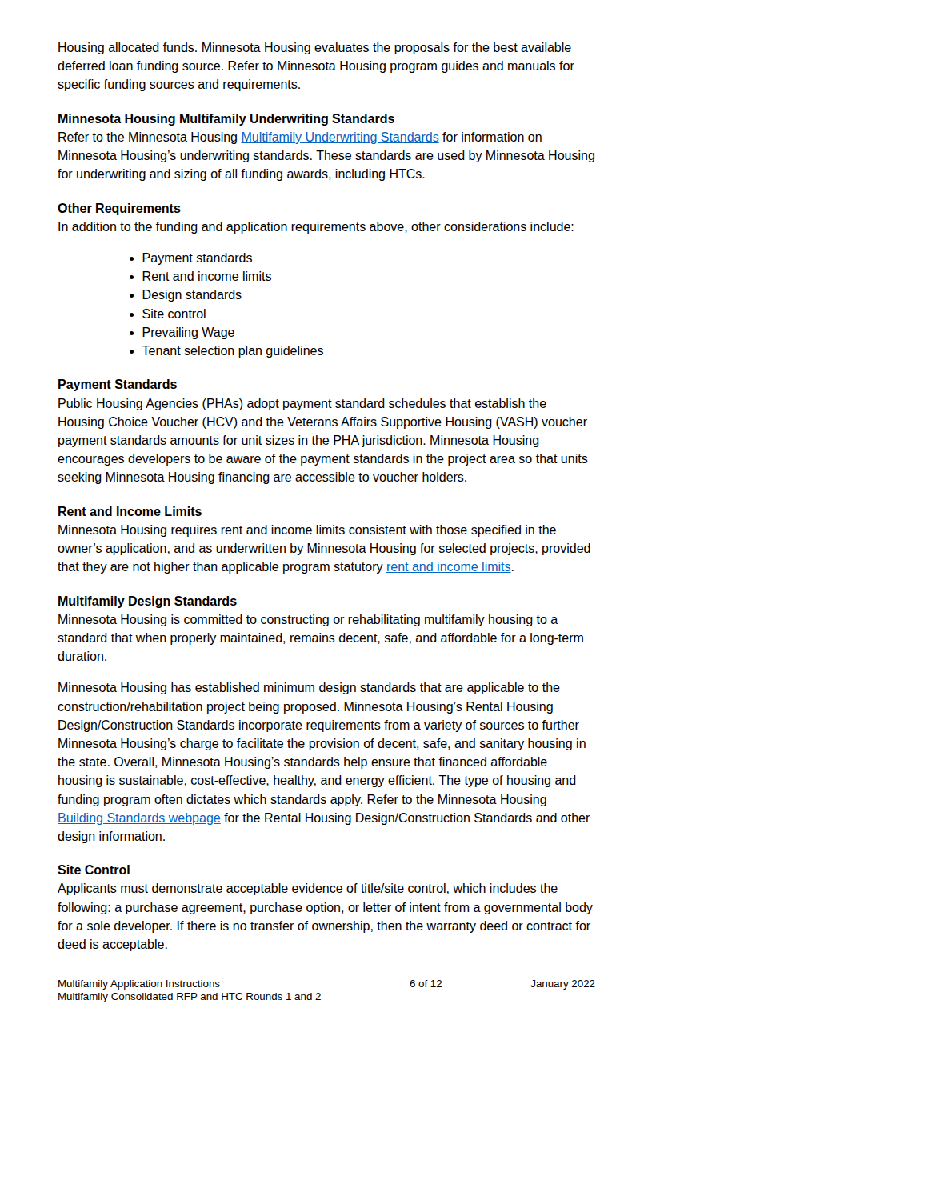Housing allocated funds. Minnesota Housing evaluates the proposals for the best available deferred loan funding source. Refer to Minnesota Housing program guides and manuals for specific funding sources and requirements.
Minnesota Housing Multifamily Underwriting Standards
Refer to the Minnesota Housing Multifamily Underwriting Standards for information on Minnesota Housing’s underwriting standards. These standards are used by Minnesota Housing for underwriting and sizing of all funding awards, including HTCs.
Other Requirements
In addition to the funding and application requirements above, other considerations include:
Payment standards
Rent and income limits
Design standards
Site control
Prevailing Wage
Tenant selection plan guidelines
Payment Standards
Public Housing Agencies (PHAs) adopt payment standard schedules that establish the Housing Choice Voucher (HCV) and the Veterans Affairs Supportive Housing (VASH) voucher payment standards amounts for unit sizes in the PHA jurisdiction. Minnesota Housing encourages developers to be aware of the payment standards in the project area so that units seeking Minnesota Housing financing are accessible to voucher holders.
Rent and Income Limits
Minnesota Housing requires rent and income limits consistent with those specified in the owner’s application, and as underwritten by Minnesota Housing for selected projects, provided that they are not higher than applicable program statutory rent and income limits.
Multifamily Design Standards
Minnesota Housing is committed to constructing or rehabilitating multifamily housing to a standard that when properly maintained, remains decent, safe, and affordable for a long-term duration.
Minnesota Housing has established minimum design standards that are applicable to the construction/rehabilitation project being proposed. Minnesota Housing’s Rental Housing Design/Construction Standards incorporate requirements from a variety of sources to further Minnesota Housing’s charge to facilitate the provision of decent, safe, and sanitary housing in the state. Overall, Minnesota Housing’s standards help ensure that financed affordable housing is sustainable, cost-effective, healthy, and energy efficient. The type of housing and funding program often dictates which standards apply. Refer to the Minnesota Housing Building Standards webpage for the Rental Housing Design/Construction Standards and other design information.
Site Control
Applicants must demonstrate acceptable evidence of title/site control, which includes the following: a purchase agreement, purchase option, or letter of intent from a governmental body for a sole developer. If there is no transfer of ownership, then the warranty deed or contract for deed is acceptable.
Multifamily Application Instructions
Multifamily Consolidated RFP and HTC Rounds 1 and 2
6 of 12
January 2022